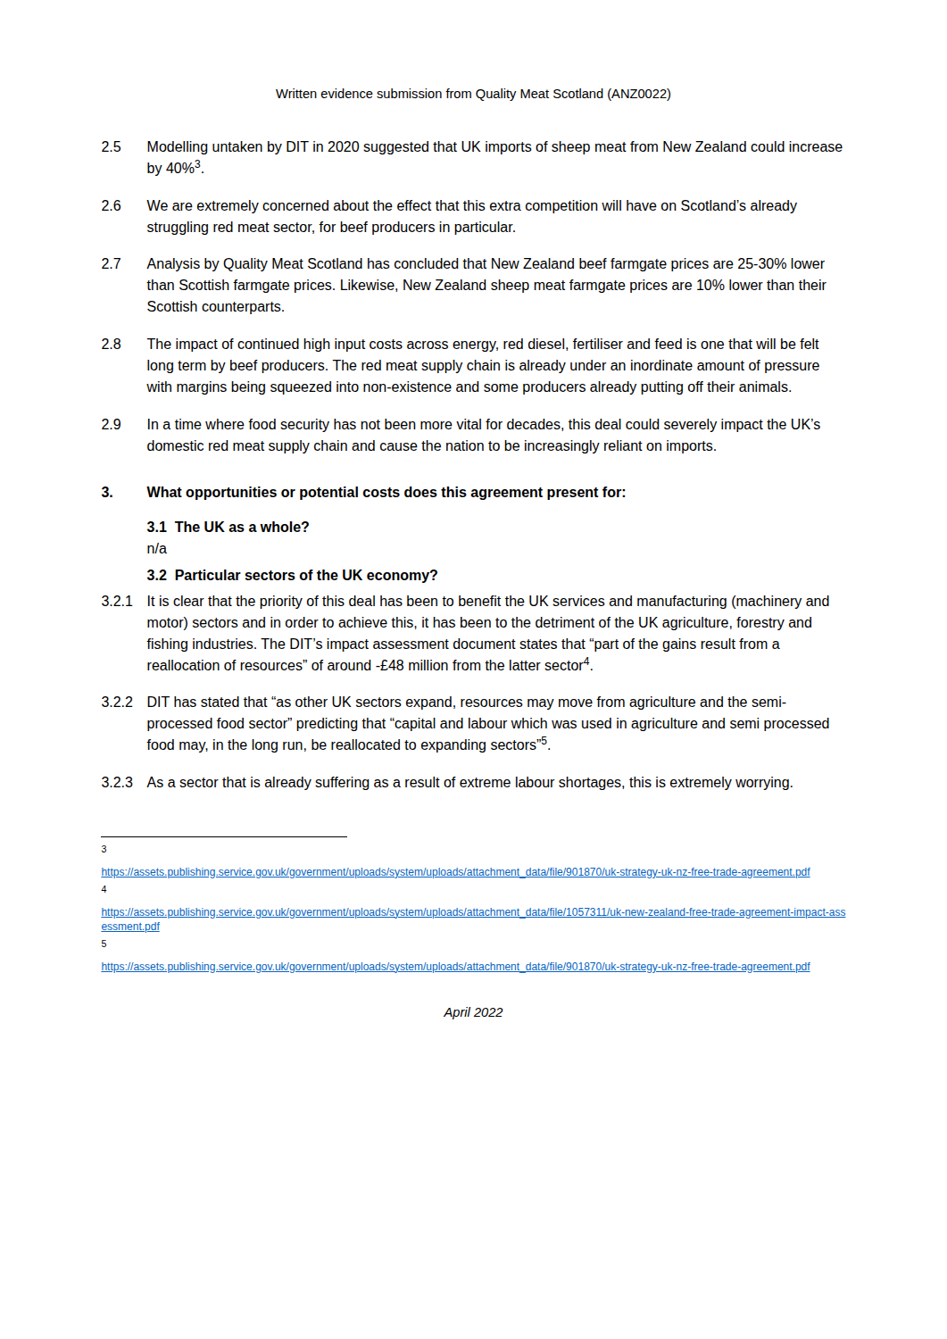Written evidence submission from Quality Meat Scotland (ANZ0022)
2.5 Modelling untaken by DIT in 2020 suggested that UK imports of sheep meat from New Zealand could increase by 40%3.
2.6 We are extremely concerned about the effect that this extra competition will have on Scotland’s already struggling red meat sector, for beef producers in particular.
2.7 Analysis by Quality Meat Scotland has concluded that New Zealand beef farmgate prices are 25-30% lower than Scottish farmgate prices. Likewise, New Zealand sheep meat farmgate prices are 10% lower than their Scottish counterparts.
2.8 The impact of continued high input costs across energy, red diesel, fertiliser and feed is one that will be felt long term by beef producers. The red meat supply chain is already under an inordinate amount of pressure with margins being squeezed into non-existence and some producers already putting off their animals.
2.9 In a time where food security has not been more vital for decades, this deal could severely impact the UK’s domestic red meat supply chain and cause the nation to be increasingly reliant on imports.
3. What opportunities or potential costs does this agreement present for:
3.1 The UK as a whole?
n/a
3.2 Particular sectors of the UK economy?
3.2.1 It is clear that the priority of this deal has been to benefit the UK services and manufacturing (machinery and motor) sectors and in order to achieve this, it has been to the detriment of the UK agriculture, forestry and fishing industries. The DIT’s impact assessment document states that “part of the gains result from a reallocation of resources” of around -£48 million from the latter sector4.
3.2.2 DIT has stated that “as other UK sectors expand, resources may move from agriculture and the semi-processed food sector” predicting that “capital and labour which was used in agriculture and semi processed food may, in the long run, be reallocated to expanding sectors”5.
3.2.3 As a sector that is already suffering as a result of extreme labour shortages, this is extremely worrying.
3
https://assets.publishing.service.gov.uk/government/uploads/system/uploads/attachment_data/file/901870/uk-strategy-uk-nz-free-trade-agreement.pdf
4
https://assets.publishing.service.gov.uk/government/uploads/system/uploads/attachment_data/file/1057311/uk-new-zealand-free-trade-agreement-impact-assessment.pdf
5
https://assets.publishing.service.gov.uk/government/uploads/system/uploads/attachment_data/file/901870/uk-strategy-uk-nz-free-trade-agreement.pdf
April 2022